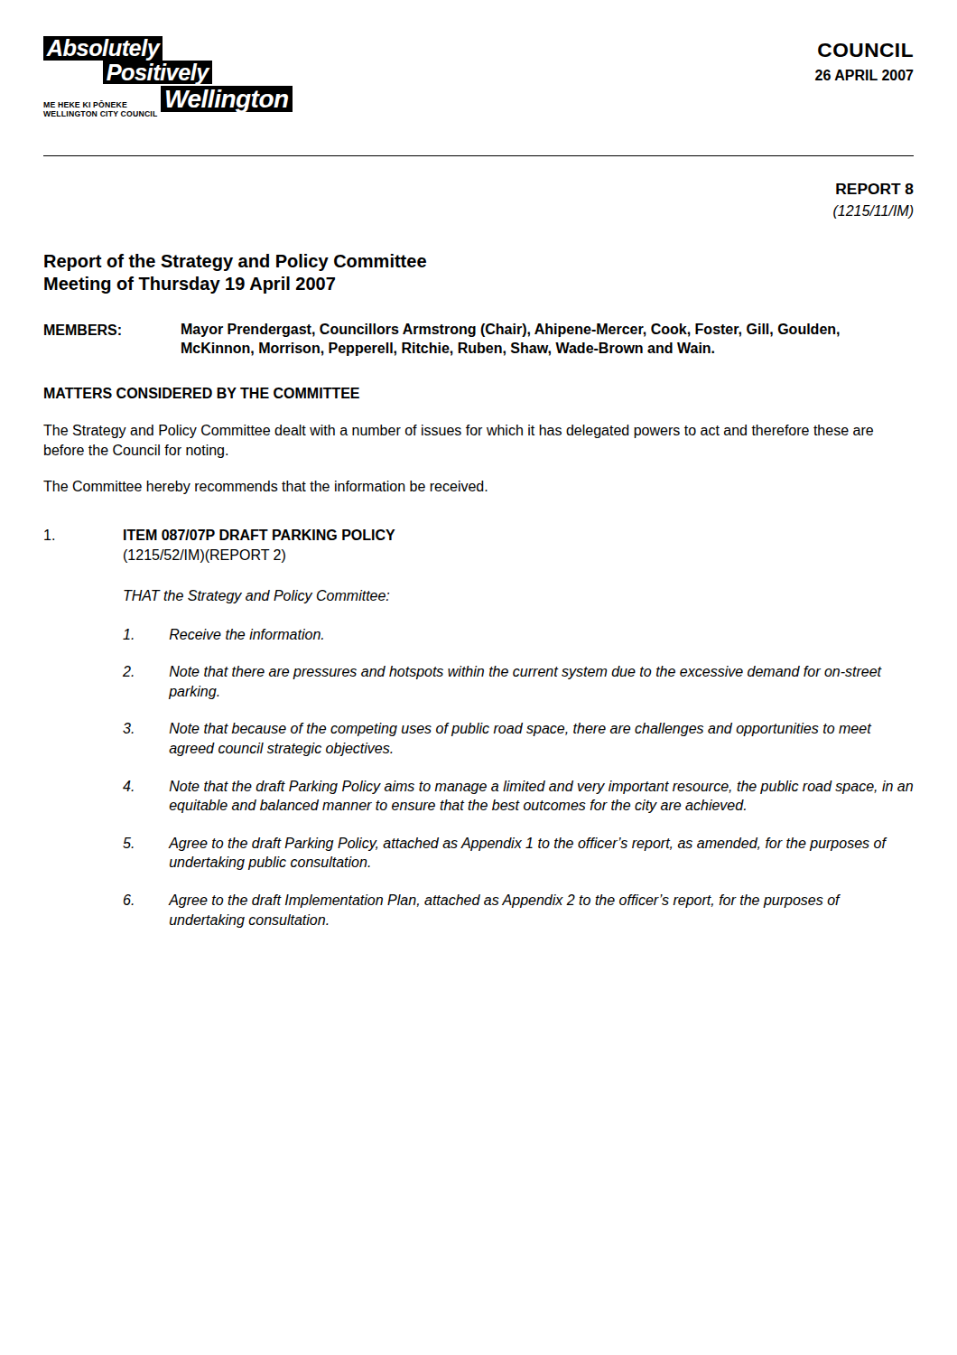Absolutely
Positively
ME HEKE KI PŌNEKE
WELLINGTON CITY COUNCIL
Wellington
COUNCIL
26 APRIL 2007
REPORT 8
(1215/11/IM)
Report of the Strategy and Policy Committee
Meeting of Thursday 19 April 2007
MEMBERS:
Mayor Prendergast, Councillors Armstrong (Chair), Ahipene-Mercer, Cook, Foster, Gill, Goulden, McKinnon, Morrison, Pepperell, Ritchie, Ruben, Shaw, Wade-Brown and Wain.
MATTERS CONSIDERED BY THE COMMITTEE
The Strategy and Policy Committee dealt with a number of issues for which it has delegated powers to act and therefore these are before the Council for noting.
The Committee hereby recommends that the information be received.
1.
ITEM 087/07P DRAFT PARKING POLICY
(1215/52/IM)(REPORT 2)
THAT the Strategy and Policy Committee:
Receive the information.
Note that there are pressures and hotspots within the current system due to the excessive demand for on-street parking.
Note that because of the competing uses of public road space, there are challenges and opportunities to meet agreed council strategic objectives.
Note that the draft Parking Policy aims to manage a limited and very important resource, the public road space, in an equitable and balanced manner to ensure that the best outcomes for the city are achieved.
Agree to the draft Parking Policy, attached as Appendix 1 to the officer’s report, as amended, for the purposes of undertaking public consultation.
Agree to the draft Implementation Plan, attached as Appendix 2 to the officer’s report, for the purposes of undertaking consultation.